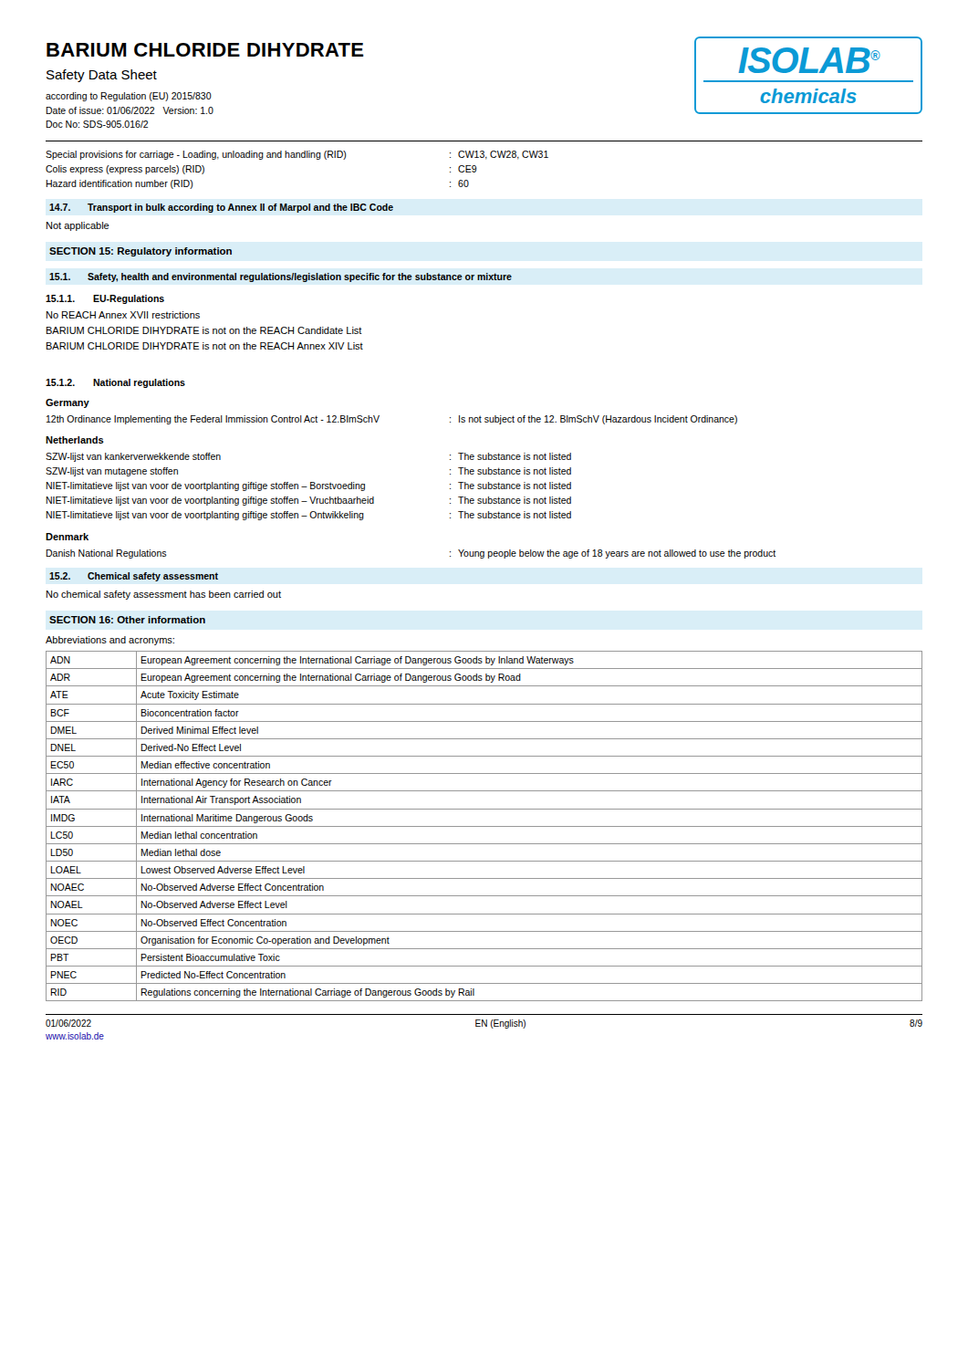BARIUM CHLORIDE DIHYDRATE
Safety Data Sheet
according to Regulation (EU) 2015/830
Date of issue: 01/06/2022 Version: 1.0
Doc No: SDS-905.016/2
ISOLAB®
chemicals
| Special provisions for carriage - Loading, unloading and handling (RID) | : | CW13, CW28, CW31 |
| Colis express (express parcels) (RID) | : | CE9 |
| Hazard identification number (RID) | : | 60 |
14.7. Transport in bulk according to Annex II of Marpol and the IBC Code
Not applicable
SECTION 15: Regulatory information
15.1. Safety, health and environmental regulations/legislation specific for the substance or mixture
15.1.1. EU-Regulations
No REACH Annex XVII restrictions
BARIUM CHLORIDE DIHYDRATE is not on the REACH Candidate List
BARIUM CHLORIDE DIHYDRATE is not on the REACH Annex XIV List
15.1.2. National regulations
Germany
| 12th Ordinance Implementing the Federal Immission Control Act - 12.BImSchV | : | Is not subject of the 12. BlmSchV (Hazardous Incident Ordinance) |
Netherlands
| SZW-lijst van kankerverwekkende stoffen | : | The substance is not listed |
| SZW-lijst van mutagene stoffen | : | The substance is not listed |
| NIET-limitatieve lijst van voor de voortplanting giftige stoffen – Borstvoeding | : | The substance is not listed |
| NIET-limitatieve lijst van voor de voortplanting giftige stoffen – Vruchtbaarheid | : | The substance is not listed |
| NIET-limitatieve lijst van voor de voortplanting giftige stoffen – Ontwikkeling | : | The substance is not listed |
Denmark
| Danish National Regulations | : | Young people below the age of 18 years are not allowed to use the product |
15.2. Chemical safety assessment
No chemical safety assessment has been carried out
SECTION 16: Other information
Abbreviations and acronyms:
| ADN | European Agreement concerning the International Carriage of Dangerous Goods by Inland Waterways |
| ADR | European Agreement concerning the International Carriage of Dangerous Goods by Road |
| ATE | Acute Toxicity Estimate |
| BCF | Bioconcentration factor |
| DMEL | Derived Minimal Effect level |
| DNEL | Derived-No Effect Level |
| EC50 | Median effective concentration |
| IARC | International Agency for Research on Cancer |
| IATA | International Air Transport Association |
| IMDG | International Maritime Dangerous Goods |
| LC50 | Median lethal concentration |
| LD50 | Median lethal dose |
| LOAEL | Lowest Observed Adverse Effect Level |
| NOAEC | No-Observed Adverse Effect Concentration |
| NOAEL | No-Observed Adverse Effect Level |
| NOEC | No-Observed Effect Concentration |
| OECD | Organisation for Economic Co-operation and Development |
| PBT | Persistent Bioaccumulative Toxic |
| PNEC | Predicted No-Effect Concentration |
| RID | Regulations concerning the International Carriage of Dangerous Goods by Rail |
01/06/2022 8/9
EN (English)
www.isolab.de